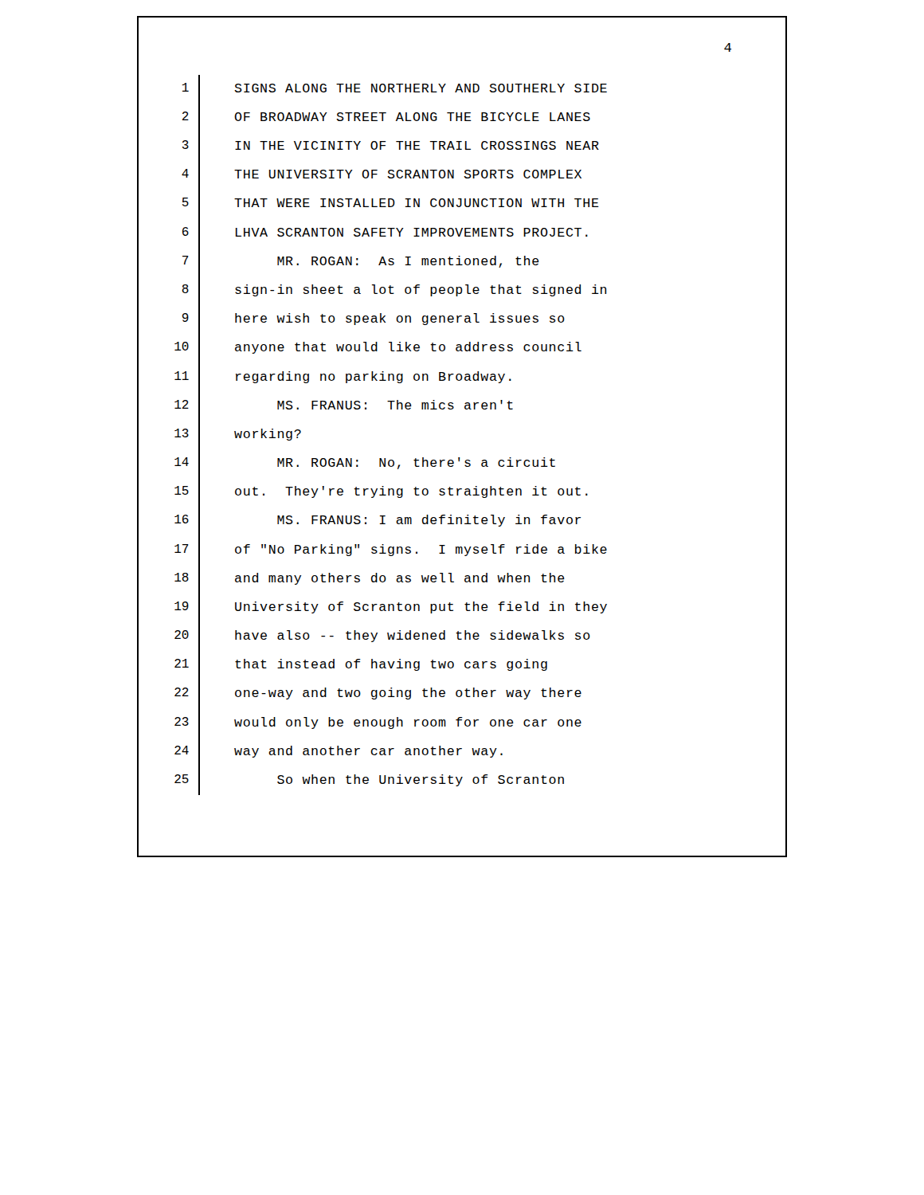4
| 1 | SIGNS ALONG THE NORTHERLY AND SOUTHERLY SIDE |
| 2 | OF BROADWAY STREET ALONG THE BICYCLE LANES |
| 3 | IN THE VICINITY OF THE TRAIL CROSSINGS NEAR |
| 4 | THE UNIVERSITY OF SCRANTON SPORTS COMPLEX |
| 5 | THAT WERE INSTALLED IN CONJUNCTION WITH THE |
| 6 | LHVA SCRANTON SAFETY IMPROVEMENTS PROJECT. |
| 7 | MR. ROGAN: As I mentioned, the |
| 8 | sign-in sheet a lot of people that signed in |
| 9 | here wish to speak on general issues so |
| 10 | anyone that would like to address council |
| 11 | regarding no parking on Broadway. |
| 12 | MS. FRANUS: The mics aren't |
| 13 | working? |
| 14 | MR. ROGAN: No, there's a circuit |
| 15 | out. They're trying to straighten it out. |
| 16 | MS. FRANUS: I am definitely in favor |
| 17 | of "No Parking" signs. I myself ride a bike |
| 18 | and many others do as well and when the |
| 19 | University of Scranton put the field in they |
| 20 | have also -- they widened the sidewalks so |
| 21 | that instead of having two cars going |
| 22 | one-way and two going the other way there |
| 23 | would only be enough room for one car one |
| 24 | way and another car another way. |
| 25 | So when the University of Scranton |